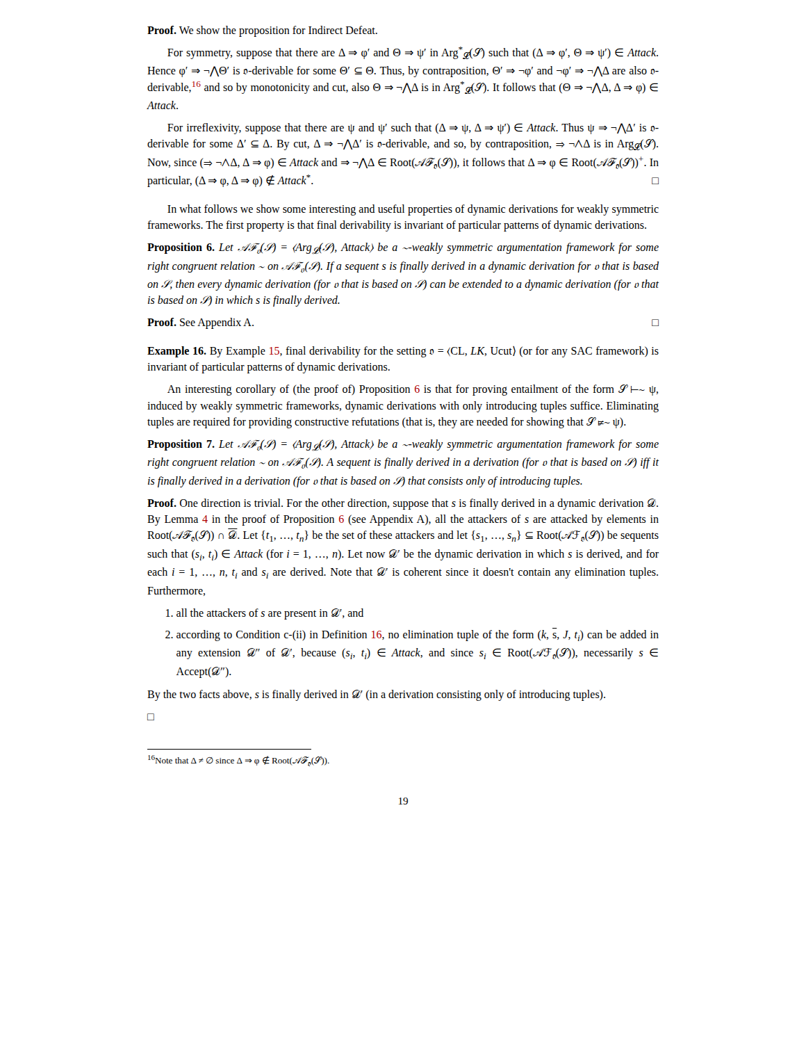Proof. We show the proposition for Indirect Defeat.
For symmetry, suppose that there are Δ ⇒ φ′ and Θ ⇒ ψ′ in Arg*𝓛(𝒮) such that (Δ ⇒ φ′, Θ ⇒ ψ′) ∈ Attack. Hence φ′ ⇒ ¬⋀Θ′ is 𝔬-derivable for some Θ′ ⊆ Θ. Thus, by contraposition, Θ′ ⇒ ¬φ′ and ¬φ′ ⇒ ¬⋀Δ are also 𝔬-derivable,16 and so by monotonicity and cut, also Θ ⇒ ¬⋀Δ is in Arg*𝓛(𝒮). It follows that (Θ ⇒ ¬⋀Δ, Δ ⇒ φ) ∈ Attack.
For irreflexivity, suppose that there are ψ and ψ′ such that (Δ ⇒ ψ, Δ ⇒ ψ′) ∈ Attack. Thus ψ ⇒ ¬⋀Δ′ is 𝔬-derivable for some Δ′ ⊆ Δ. By cut, Δ ⇒ ¬⋀Δ′ is 𝔬-derivable, and so, by contraposition, ⇒ ¬⋀Δ is in Arg𝓛(𝒮). Now, since (⇒ ¬⋀Δ, Δ ⇒ φ) ∈ Attack and ⇒ ¬⋀Δ ∈ Root(𝒜ℱ𝔬(𝒮)), it follows that Δ ⇒ φ ∈ Root(𝒜ℱ𝔬(𝒮))+. In particular, (Δ ⇒ φ, Δ ⇒ φ) ∉ Attack*. □
In what follows we show some interesting and useful properties of dynamic derivations for weakly symmetric frameworks. The first property is that final derivability is invariant of particular patterns of dynamic derivations.
Proposition 6. Let 𝒜ℱ𝔬(𝒮) = ⟨Arg𝓛(𝒮), Attack⟩ be a ∼-weakly symmetric argumentation framework for some right congruent relation ∼ on 𝒜ℱ𝔬(𝒮). If a sequent s is finally derived in a dynamic derivation for 𝔬 that is based on 𝒮, then every dynamic derivation (for 𝔬 that is based on 𝒮) can be extended to a dynamic derivation (for 𝔬 that is based on 𝒮) in which s is finally derived.
Proof. See Appendix A. □
Example 16. By Example 15, final derivability for the setting 𝔬 = ⟨CL, LK, Ucut⟩ (or for any SAC framework) is invariant of particular patterns of dynamic derivations.
An interesting corollary of (the proof of) Proposition 6 is that for proving entailment of the form 𝒮 ⊢∼ ψ, induced by weakly symmetric frameworks, dynamic derivations with only introducing tuples suffice. Eliminating tuples are required for providing constructive refutations (that is, they are needed for showing that 𝒮 ⊭∼ ψ).
Proposition 7. Let 𝒜ℱ𝔬(𝒮) = ⟨Arg𝓛(𝒮), Attack⟩ be a ∼-weakly symmetric argumentation framework for some right congruent relation ∼ on 𝒜ℱ𝔬(𝒮). A sequent is finally derived in a derivation (for 𝔬 that is based on 𝒮) iff it is finally derived in a derivation (for 𝔬 that is based on 𝒮) that consists only of introducing tuples.
Proof. One direction is trivial. For the other direction, suppose that s is finally derived in a dynamic derivation 𝒟. By Lemma 4 in the proof of Proposition 6 (see Appendix A), all the attackers of s are attacked by elements in Root(𝒜ℱ𝔬(𝒮)) ∩ 𝒟. Let {t1, …, tn} be the set of these attackers and let {s1, …, sn} ⊆ Root(𝒜ℱ𝔬(𝒮)) be sequents such that (si, ti) ∈ Attack (for i = 1, …, n). Let now 𝒟′ be the dynamic derivation in which s is derived, and for each i = 1, …, n, ti and si are derived. Note that 𝒟′ is coherent since it doesn't contain any elimination tuples. Furthermore,
all the attackers of s are present in 𝒟′, and
according to Condition c-(ii) in Definition 16, no elimination tuple of the form (k, s, J, ti) can be added in any extension 𝒟″ of 𝒟′, because (si, ti) ∈ Attack, and since si ∈ Root(𝒜ℱ𝔬(𝒮)), necessarily s ∈ Accept(𝒟″).
By the two facts above, s is finally derived in 𝒟′ (in a derivation consisting only of introducing tuples).
□
16Note that Δ ≠ ∅ since Δ ⇒ φ ∉ Root(𝒜ℱ𝔬(𝒮)).
19